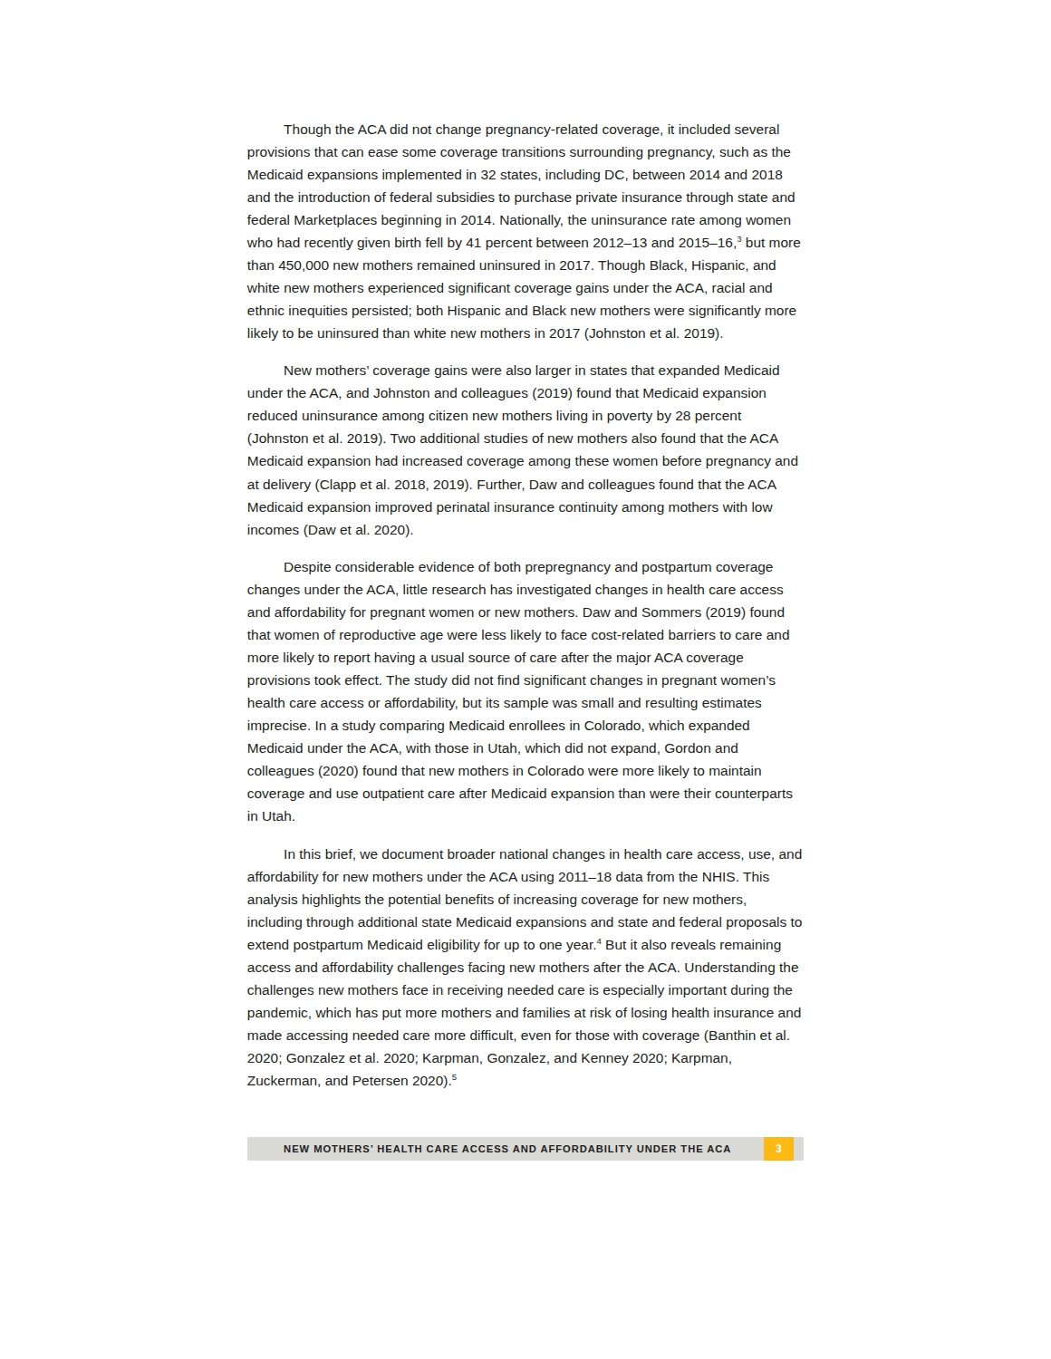Though the ACA did not change pregnancy-related coverage, it included several provisions that can ease some coverage transitions surrounding pregnancy, such as the Medicaid expansions implemented in 32 states, including DC, between 2014 and 2018 and the introduction of federal subsidies to purchase private insurance through state and federal Marketplaces beginning in 2014. Nationally, the uninsurance rate among women who had recently given birth fell by 41 percent between 2012–13 and 2015–16,3 but more than 450,000 new mothers remained uninsured in 2017. Though Black, Hispanic, and white new mothers experienced significant coverage gains under the ACA, racial and ethnic inequities persisted; both Hispanic and Black new mothers were significantly more likely to be uninsured than white new mothers in 2017 (Johnston et al. 2019).
New mothers’ coverage gains were also larger in states that expanded Medicaid under the ACA, and Johnston and colleagues (2019) found that Medicaid expansion reduced uninsurance among citizen new mothers living in poverty by 28 percent (Johnston et al. 2019). Two additional studies of new mothers also found that the ACA Medicaid expansion had increased coverage among these women before pregnancy and at delivery (Clapp et al. 2018, 2019). Further, Daw and colleagues found that the ACA Medicaid expansion improved perinatal insurance continuity among mothers with low incomes (Daw et al. 2020).
Despite considerable evidence of both prepregnancy and postpartum coverage changes under the ACA, little research has investigated changes in health care access and affordability for pregnant women or new mothers. Daw and Sommers (2019) found that women of reproductive age were less likely to face cost-related barriers to care and more likely to report having a usual source of care after the major ACA coverage provisions took effect. The study did not find significant changes in pregnant women’s health care access or affordability, but its sample was small and resulting estimates imprecise. In a study comparing Medicaid enrollees in Colorado, which expanded Medicaid under the ACA, with those in Utah, which did not expand, Gordon and colleagues (2020) found that new mothers in Colorado were more likely to maintain coverage and use outpatient care after Medicaid expansion than were their counterparts in Utah.
In this brief, we document broader national changes in health care access, use, and affordability for new mothers under the ACA using 2011–18 data from the NHIS. This analysis highlights the potential benefits of increasing coverage for new mothers, including through additional state Medicaid expansions and state and federal proposals to extend postpartum Medicaid eligibility for up to one year.4 But it also reveals remaining access and affordability challenges facing new mothers after the ACA. Understanding the challenges new mothers face in receiving needed care is especially important during the pandemic, which has put more mothers and families at risk of losing health insurance and made accessing needed care more difficult, even for those with coverage (Banthin et al. 2020; Gonzalez et al. 2020; Karpman, Gonzalez, and Kenney 2020; Karpman, Zuckerman, and Petersen 2020).5
New Mothers’ Health Care Access and Affordability under the ACA
3